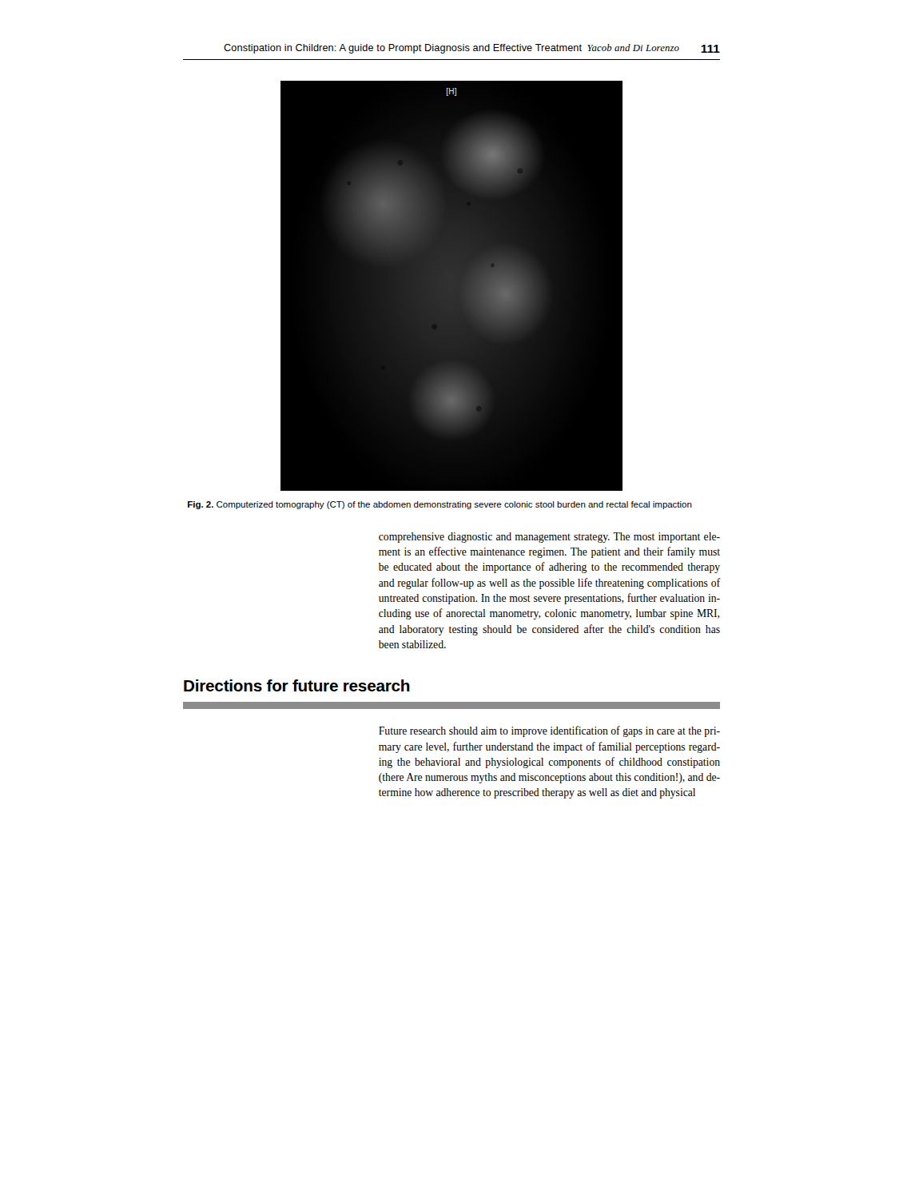Constipation in Children: A guide to Prompt Diagnosis and Effective Treatment Yacob and Di Lorenzo 111
[H]
Fig. 2. Computerized tomography (CT) of the abdomen demonstrating severe colonic stool burden and rectal fecal impaction
comprehensive diagnostic and management strategy. The most important element is an effective maintenance regimen. The patient and their family must be educated about the importance of adhering to the recommended therapy and regular follow-up as well as the possible life threatening complications of untreated constipation. In the most severe presentations, further evaluation including use of anorectal manometry, colonic manometry, lumbar spine MRI, and laboratory testing should be considered after the child's condition has been stabilized.
Directions for future research
Future research should aim to improve identification of gaps in care at the primary care level, further understand the impact of familial perceptions regarding the behavioral and physiological components of childhood constipation (there Are numerous myths and misconceptions about this condition!), and determine how adherence to prescribed therapy as well as diet and physical